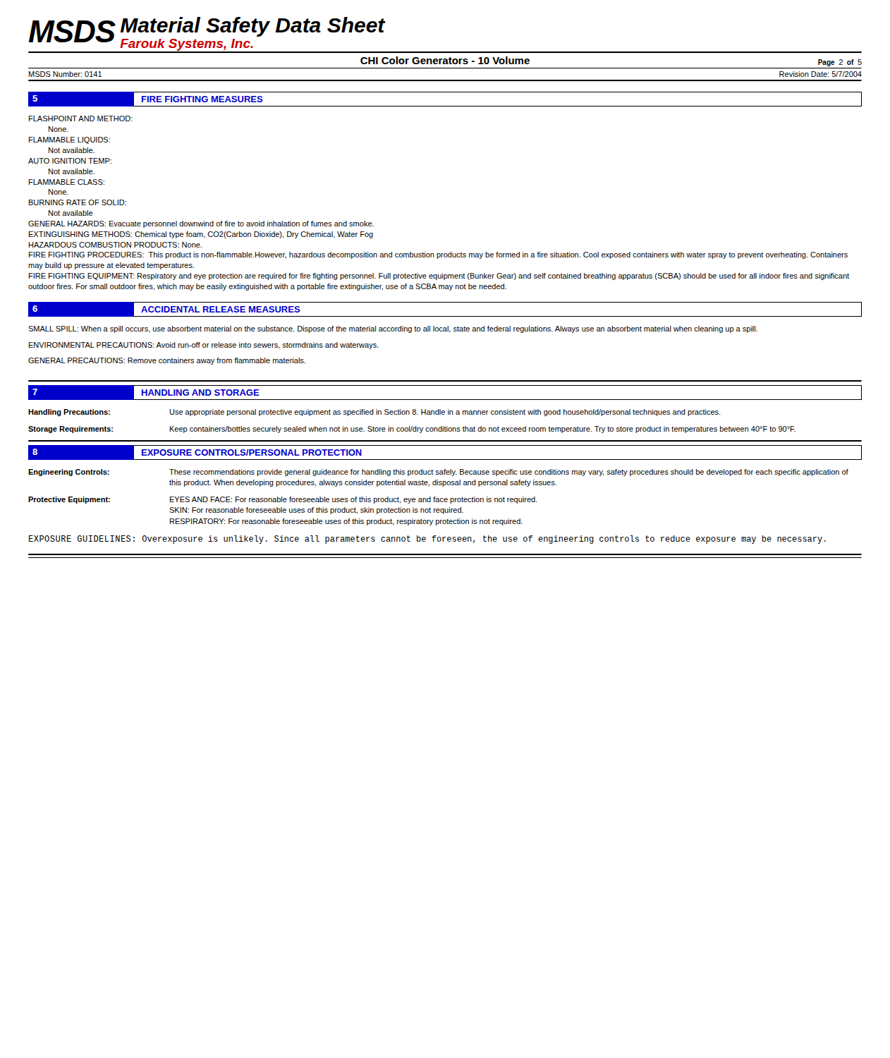MSDS
Material Safety Data Sheet
Farouk Systems, Inc.
CHI Color Generators - 10 Volume
Page 2 of 5
MSDS Number: 0141
Revision Date: 5/7/2004
5
FIRE FIGHTING MEASURES
FLASHPOINT AND METHOD:
None.
FLAMMABLE LIQUIDS:
Not available.
AUTO IGNITION TEMP:
Not available.
FLAMMABLE CLASS:
None.
BURNING RATE OF SOLID:
Not available
GENERAL HAZARDS: Evacuate personnel downwind of fire to avoid inhalation of fumes and smoke.
EXTINGUISHING METHODS: Chemical type foam, CO2(Carbon Dioxide), Dry Chemical, Water Fog
HAZARDOUS COMBUSTION PRODUCTS: None.
FIRE FIGHTING PROCEDURES: This product is non-flammable.However, hazardous decomposition and combustion products may be formed in a fire situation. Cool exposed containers with water spray to prevent overheating. Containers may build up pressure at elevated temperatures.
FIRE FIGHTING EQUIPMENT: Respiratory and eye protection are required for fire fighting personnel. Full protective equipment (Bunker Gear) and self contained breathing apparatus (SCBA) should be used for all indoor fires and significant outdoor fires. For small outdoor fires, which may be easily extinguished with a portable fire extinguisher, use of a SCBA may not be needed.
6
ACCIDENTAL RELEASE MEASURES
SMALL SPILL: When a spill occurs, use absorbent material on the substance. Dispose of the material according to all local, state and federal regulations. Always use an absorbent material when cleaning up a spill.
ENVIRONMENTAL PRECAUTIONS: Avoid run-off or release into sewers, stormdrains and waterways.
GENERAL PRECAUTIONS: Remove containers away from flammable materials.
7
HANDLING AND STORAGE
Handling Precautions:
Use appropriate personal protective equipment as specified in Section 8. Handle in a manner consistent with good household/personal techniques and practices.
Storage Requirements:
Keep containers/bottles securely sealed when not in use. Store in cool/dry conditions that do not exceed room temperature. Try to store product in temperatures between 40°F to 90°F.
8
EXPOSURE CONTROLS/PERSONAL PROTECTION
Engineering Controls:
These recommendations provide general guideance for handling this product safely. Because specific use conditions may vary, safety procedures should be developed for each specific application of this product. When developing procedures, always consider potential waste, disposal and personal safety issues.
Protective Equipment:
EYES AND FACE: For reasonable foreseeable uses of this product, eye and face protection is not required.
SKIN: For reasonable foreseeable uses of this product, skin protection is not required.
RESPIRATORY: For reasonable foreseeable uses of this product, respiratory protection is not required.
EXPOSURE GUIDELINES: Overexposure is unlikely. Since all parameters cannot be foreseen, the use of engineering controls to reduce exposure may be necessary.